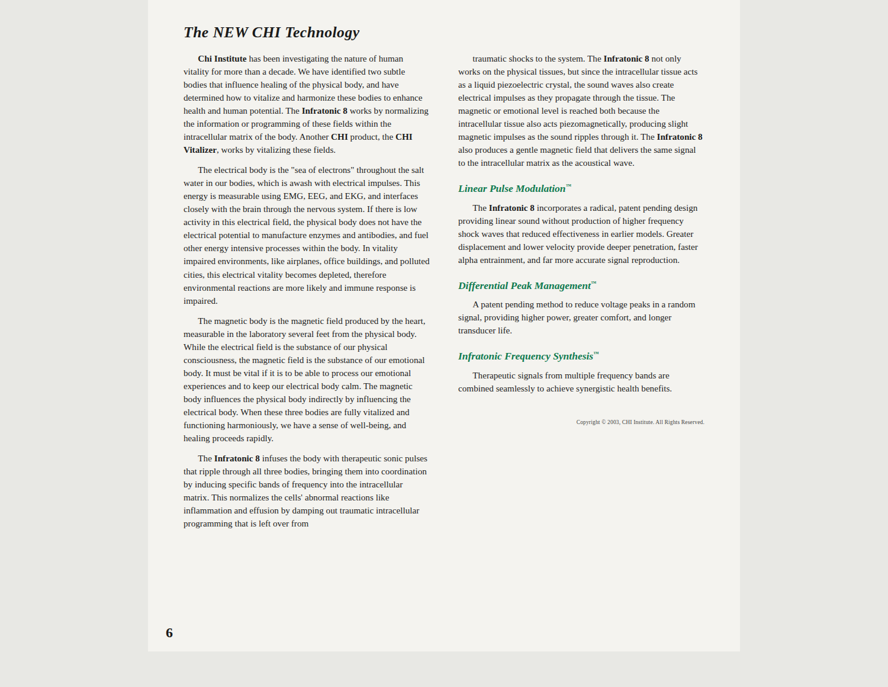The NEW CHI Technology
Chi Institute has been investigating the nature of human vitality for more than a decade. We have identified two subtle bodies that influence healing of the physical body, and have determined how to vitalize and harmonize these bodies to enhance health and human potential. The Infratonic 8 works by normalizing the information or programming of these fields within the intracellular matrix of the body. Another CHI product, the CHI Vitalizer, works by vitalizing these fields.
The electrical body is the "sea of electrons" throughout the salt water in our bodies, which is awash with electrical impulses. This energy is measurable using EMG, EEG, and EKG, and interfaces closely with the brain through the nervous system. If there is low activity in this electrical field, the physical body does not have the electrical potential to manufacture enzymes and antibodies, and fuel other energy intensive processes within the body. In vitality impaired environments, like airplanes, office buildings, and polluted cities, this electrical vitality becomes depleted, therefore environmental reactions are more likely and immune response is impaired.
The magnetic body is the magnetic field produced by the heart, measurable in the laboratory several feet from the physical body. While the electrical field is the substance of our physical consciousness, the magnetic field is the substance of our emotional body. It must be vital if it is to be able to process our emotional experiences and to keep our electrical body calm. The magnetic body influences the physical body indirectly by influencing the electrical body. When these three bodies are fully vitalized and functioning harmoniously, we have a sense of well-being, and healing proceeds rapidly.
The Infratonic 8 infuses the body with therapeutic sonic pulses that ripple through all three bodies, bringing them into coordination by inducing specific bands of frequency into the intracellular matrix. This normalizes the cells' abnormal reactions like inflammation and effusion by damping out traumatic intracellular programming that is left over from
traumatic shocks to the system. The Infratonic 8 not only works on the physical tissues, but since the intracellular tissue acts as a liquid piezoelectric crystal, the sound waves also create electrical impulses as they propagate through the tissue. The magnetic or emotional level is reached both because the intracellular tissue also acts piezomagnetically, producing slight magnetic impulses as the sound ripples through it. The Infratonic 8 also produces a gentle magnetic field that delivers the same signal to the intracellular matrix as the acoustical wave.
Linear Pulse Modulation™
The Infratonic 8 incorporates a radical, patent pending design providing linear sound without production of higher frequency shock waves that reduced effectiveness in earlier models. Greater displacement and lower velocity provide deeper penetration, faster alpha entrainment, and far more accurate signal reproduction.
Differential Peak Management™
A patent pending method to reduce voltage peaks in a random signal, providing higher power, greater comfort, and longer transducer life.
Infratonic Frequency Synthesis™
Therapeutic signals from multiple frequency bands are combined seamlessly to achieve synergistic health benefits.
Copyright © 2003, CHI Institute. All Rights Reserved.
6